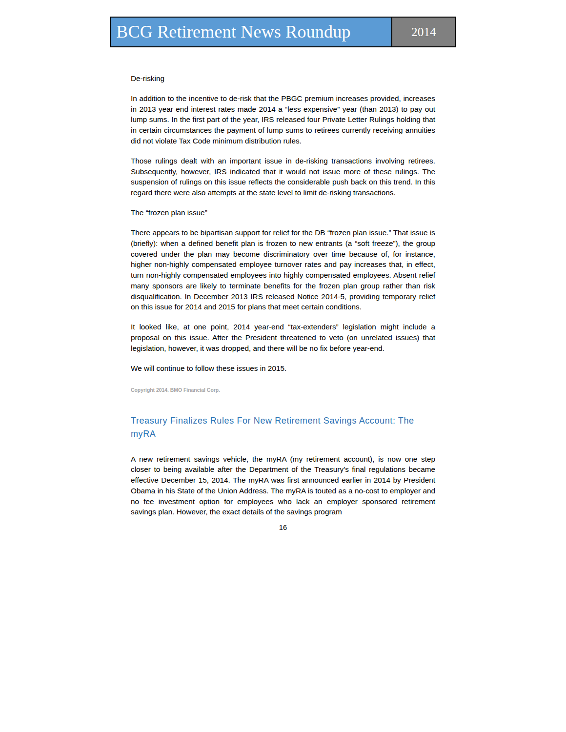BCG Retirement News Roundup
2014
De-risking
In addition to the incentive to de-risk that the PBGC premium increases provided, increases in 2013 year end interest rates made 2014 a “less expensive” year (than 2013) to pay out lump sums. In the first part of the year, IRS released four Private Letter Rulings holding that in certain circumstances the payment of lump sums to retirees currently receiving annuities did not violate Tax Code minimum distribution rules.
Those rulings dealt with an important issue in de-risking transactions involving retirees. Subsequently, however, IRS indicated that it would not issue more of these rulings. The suspension of rulings on this issue reflects the considerable push back on this trend. In this regard there were also attempts at the state level to limit de-risking transactions.
The “frozen plan issue”
There appears to be bipartisan support for relief for the DB “frozen plan issue.” That issue is (briefly): when a defined benefit plan is frozen to new entrants (a “soft freeze”), the group covered under the plan may become discriminatory over time because of, for instance, higher non-highly compensated employee turnover rates and pay increases that, in effect, turn non-highly compensated employees into highly compensated employees. Absent relief many sponsors are likely to terminate benefits for the frozen plan group rather than risk disqualification. In December 2013 IRS released Notice 2014-5, providing temporary relief on this issue for 2014 and 2015 for plans that meet certain conditions.
It looked like, at one point, 2014 year-end “tax-extenders” legislation might include a proposal on this issue. After the President threatened to veto (on unrelated issues) that legislation, however, it was dropped, and there will be no fix before year-end.
We will continue to follow these issues in 2015.
Copyright 2014. BMO Financial Corp.
Treasury Finalizes Rules For New Retirement Savings Account: The myRA
A new retirement savings vehicle, the myRA (my retirement account), is now one step closer to being available after the Department of the Treasury’s final regulations became effective December 15, 2014. The myRA was first announced earlier in 2014 by President Obama in his State of the Union Address. The myRA is touted as a no-cost to employer and no fee investment option for employees who lack an employer sponsored retirement savings plan. However, the exact details of the savings program
16